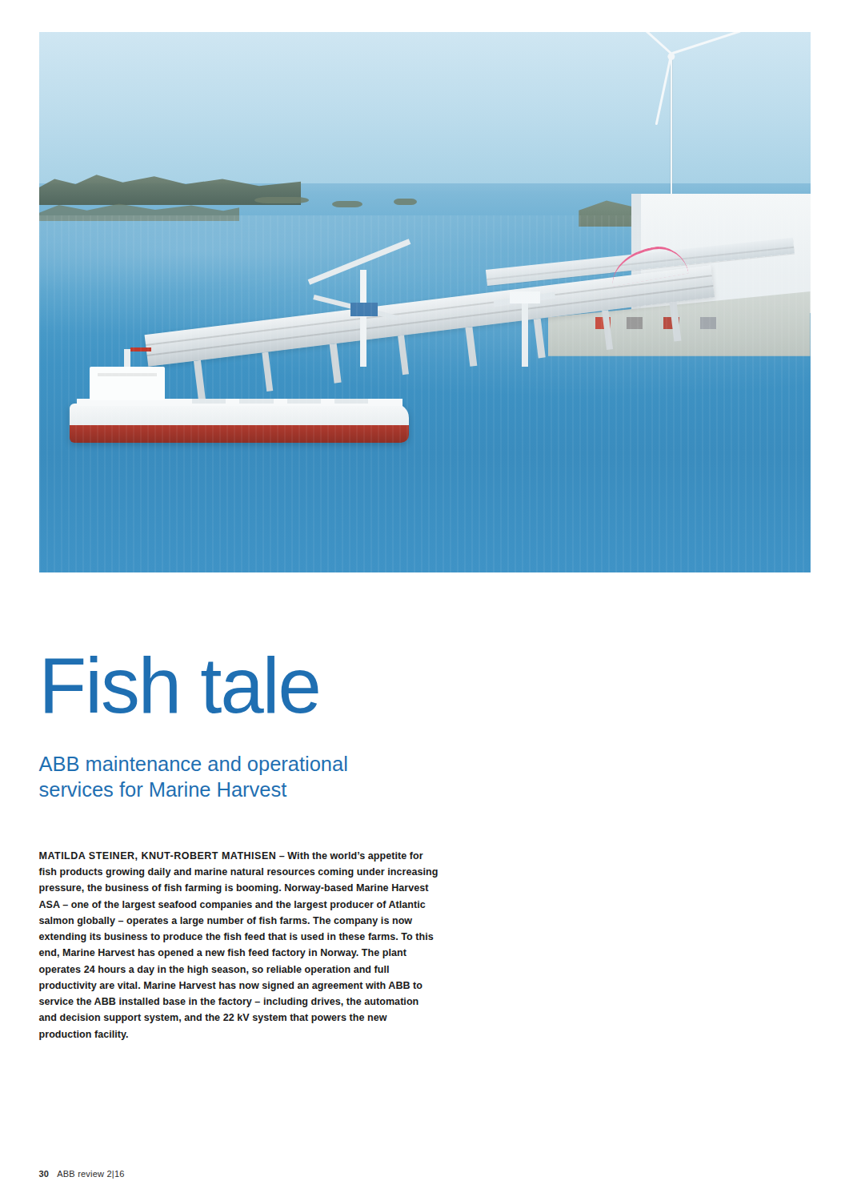Fish tale
ABB maintenance and operational
services for Marine Harvest
Matilda Steiner, Knut-Robert Mathisen – With the world’s appetite for fish products growing daily and marine natural resources coming under increasing pressure, the business of fish farming is booming. Norway-based Marine Harvest ASA – one of the largest seafood companies and the largest producer of Atlantic salmon globally – operates a large number of fish farms. The company is now extending its business to produce the fish feed that is used in these farms. To this end, Marine Harvest has opened a new fish feed factory in Norway. The plant operates 24 hours a day in the high season, so reliable operation and full productivity are vital. Marine Harvest has now signed an agreement with ABB to service the ABB installed base in the factory – including drives, the automation and decision support system, and the 22 kV system that powers the new production facility.
30 ABB review 2|16